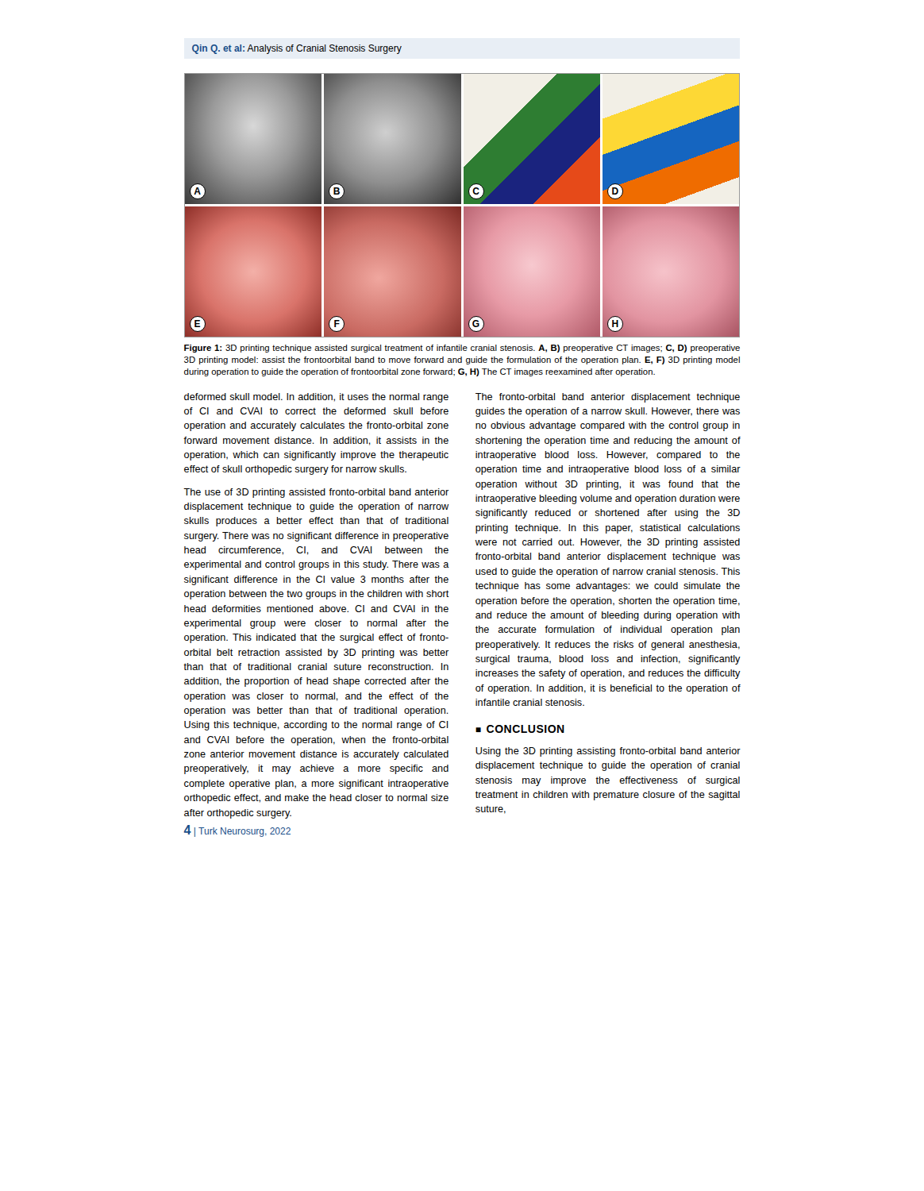Qin Q. et al: Analysis of Cranial Stenosis Surgery
A
B
C
D
E
F
G
H
Figure 1: 3D printing technique assisted surgical treatment of infantile cranial stenosis. A, B) preoperative CT images; C, D) preoperative 3D printing model: assist the frontoorbital band to move forward and guide the formulation of the operation plan. E, F) 3D printing model during operation to guide the operation of frontoorbital zone forward; G, H) The CT images reexamined after operation.
deformed skull model. In addition, it uses the normal range of CI and CVAI to correct the deformed skull before operation and accurately calculates the fronto-orbital zone forward movement distance. In addition, it assists in the operation, which can significantly improve the therapeutic effect of skull orthopedic surgery for narrow skulls.
The use of 3D printing assisted fronto-orbital band anterior displacement technique to guide the operation of narrow skulls produces a better effect than that of traditional surgery. There was no significant difference in preoperative head circumference, CI, and CVAI between the experimental and control groups in this study. There was a significant difference in the CI value 3 months after the operation between the two groups in the children with short head deformities mentioned above. CI and CVAI in the experimental group were closer to normal after the operation. This indicated that the surgical effect of fronto-orbital belt retraction assisted by 3D printing was better than that of traditional cranial suture reconstruction. In addition, the proportion of head shape corrected after the operation was closer to normal, and the effect of the operation was better than that of traditional operation. Using this technique, according to the normal range of CI and CVAI before the operation, when the fronto-orbital zone anterior movement distance is accurately calculated preoperatively, it may achieve a more specific and complete operative plan, a more significant intraoperative orthopedic effect, and make the head closer to normal size after orthopedic surgery.
The fronto-orbital band anterior displacement technique guides the operation of a narrow skull. However, there was no obvious advantage compared with the control group in shortening the operation time and reducing the amount of intraoperative blood loss. However, compared to the operation time and intraoperative blood loss of a similar operation without 3D printing, it was found that the intraoperative bleeding volume and operation duration were significantly reduced or shortened after using the 3D printing technique. In this paper, statistical calculations were not carried out. However, the 3D printing assisted fronto-orbital band anterior displacement technique was used to guide the operation of narrow cranial stenosis. This technique has some advantages: we could simulate the operation before the operation, shorten the operation time, and reduce the amount of bleeding during operation with the accurate formulation of individual operation plan preoperatively. It reduces the risks of general anesthesia, surgical trauma, blood loss and infection, significantly increases the safety of operation, and reduces the difficulty of operation. In addition, it is beneficial to the operation of infantile cranial stenosis.
CONCLUSION
Using the 3D printing assisting fronto-orbital band anterior displacement technique to guide the operation of cranial stenosis may improve the effectiveness of surgical treatment in children with premature closure of the sagittal suture,
4 | Turk Neurosurg, 2022